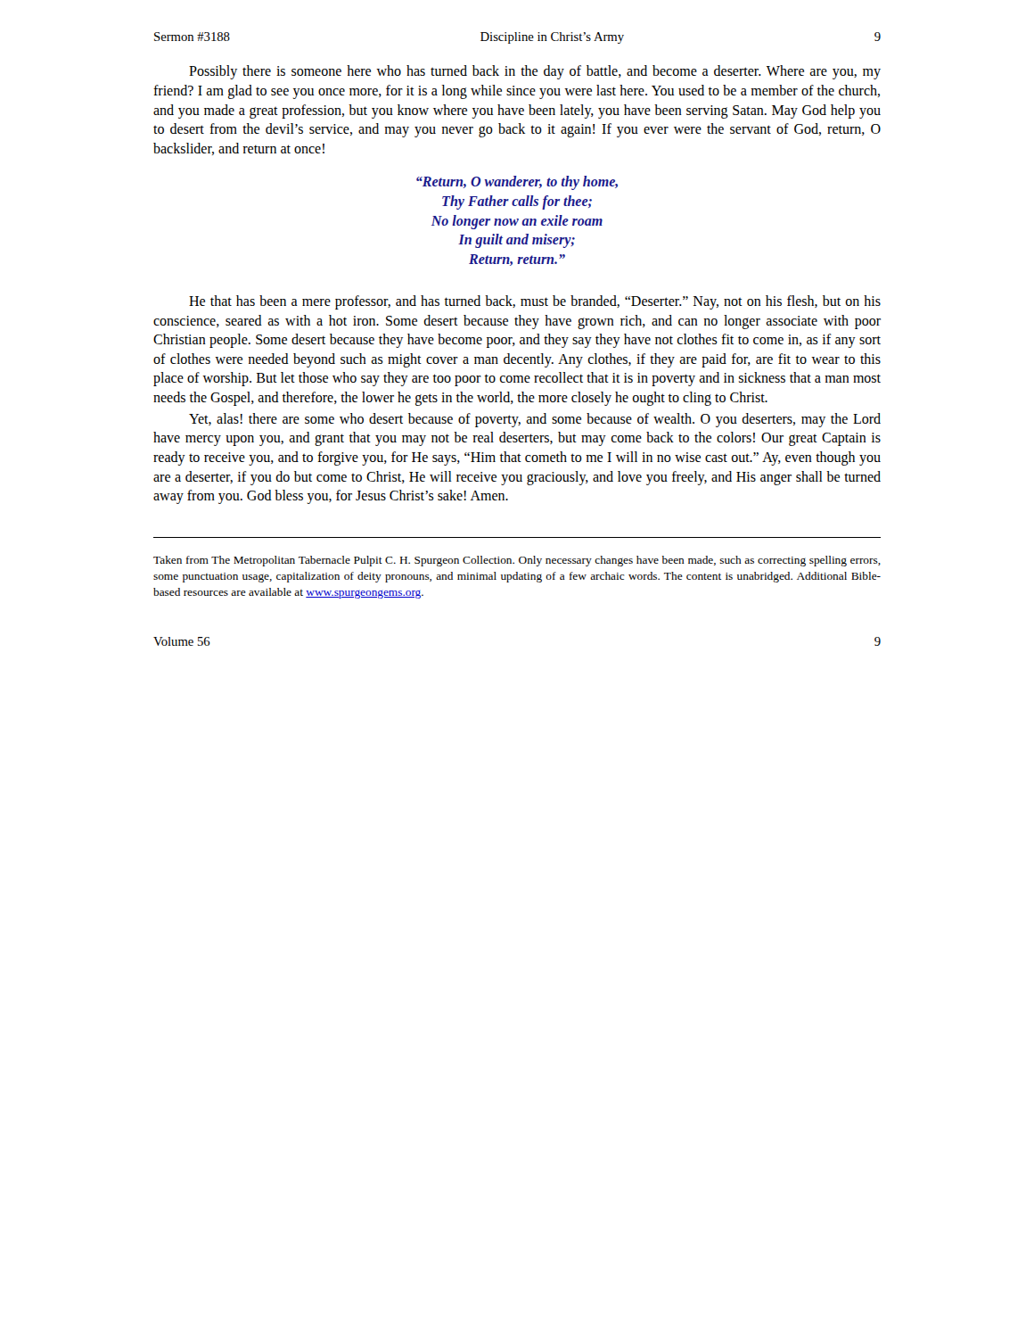Sermon #3188 Discipline in Christ’s Army 9
Possibly there is someone here who has turned back in the day of battle, and become a deserter. Where are you, my friend? I am glad to see you once more, for it is a long while since you were last here. You used to be a member of the church, and you made a great profession, but you know where you have been lately, you have been serving Satan. May God help you to desert from the devil’s service, and may you never go back to it again! If you ever were the servant of God, return, O backslider, and return at once!
“Return, O wanderer, to thy home,
Thy Father calls for thee;
No longer now an exile roam
In guilt and misery;
Return, return.”
He that has been a mere professor, and has turned back, must be branded, “Deserter.” Nay, not on his flesh, but on his conscience, seared as with a hot iron. Some desert because they have grown rich, and can no longer associate with poor Christian people. Some desert because they have become poor, and they say they have not clothes fit to come in, as if any sort of clothes were needed beyond such as might cover a man decently. Any clothes, if they are paid for, are fit to wear to this place of worship. But let those who say they are too poor to come recollect that it is in poverty and in sickness that a man most needs the Gospel, and therefore, the lower he gets in the world, the more closely he ought to cling to Christ.
Yet, alas! there are some who desert because of poverty, and some because of wealth. O you deserters, may the Lord have mercy upon you, and grant that you may not be real deserters, but may come back to the colors! Our great Captain is ready to receive you, and to forgive you, for He says, “Him that cometh to me I will in no wise cast out.” Ay, even though you are a deserter, if you do but come to Christ, He will receive you graciously, and love you freely, and His anger shall be turned away from you. God bless you, for Jesus Christ’s sake! Amen.
Taken from The Metropolitan Tabernacle Pulpit C. H. Spurgeon Collection. Only necessary changes have been made, such as correcting spelling errors, some punctuation usage, capitalization of deity pronouns, and minimal updating of a few archaic words. The content is unabridged. Additional Bible-based resources are available at www.spurgeongems.org.
Volume 56 9